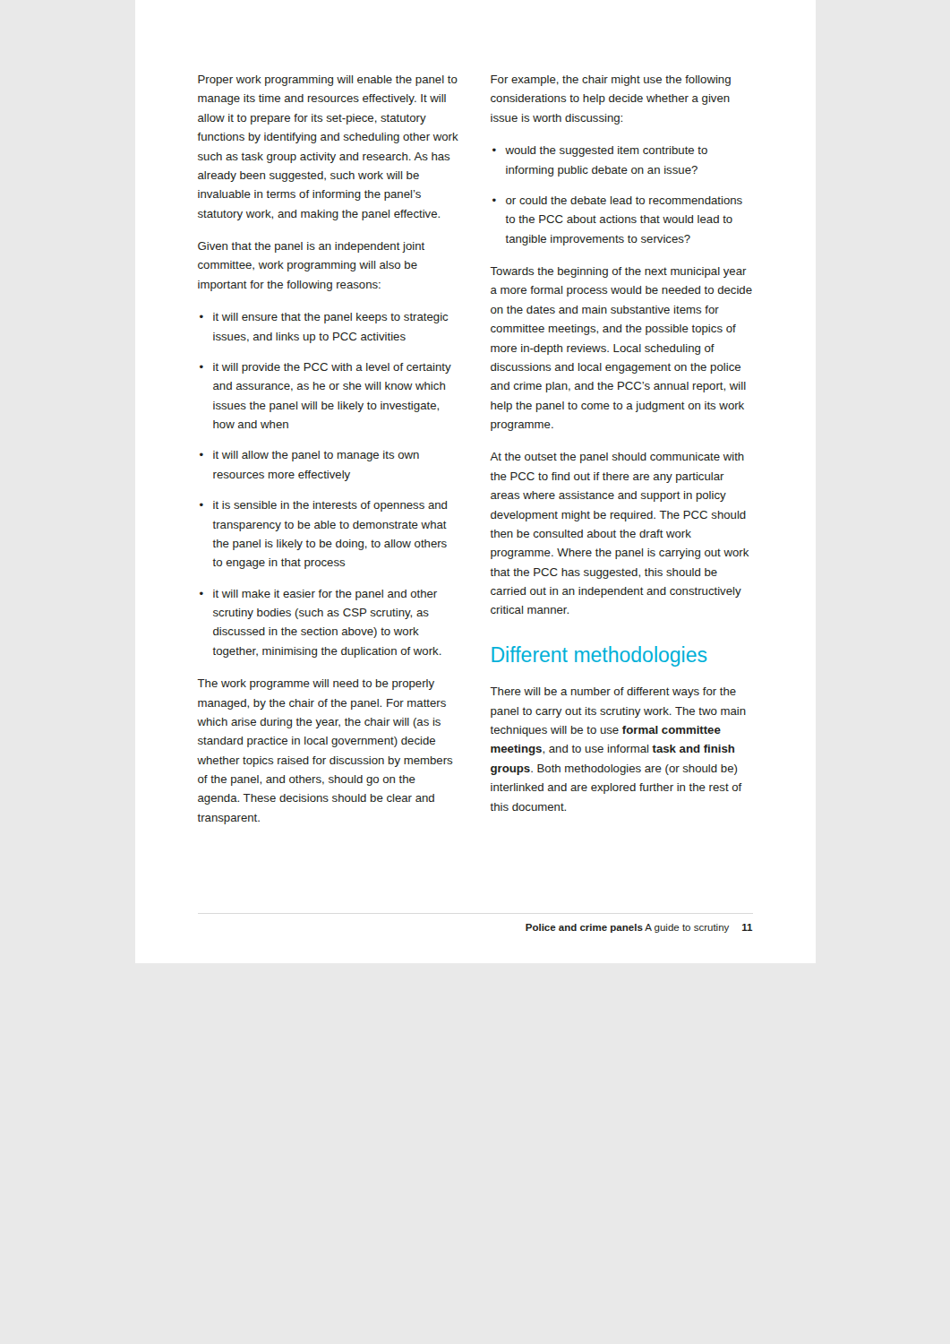Proper work programming will enable the panel to manage its time and resources effectively. It will allow it to prepare for its set-piece, statutory functions by identifying and scheduling other work such as task group activity and research. As has already been suggested, such work will be invaluable in terms of informing the panel’s statutory work, and making the panel effective.
Given that the panel is an independent joint committee, work programming will also be important for the following reasons:
it will ensure that the panel keeps to strategic issues, and links up to PCC activities
it will provide the PCC with a level of certainty and assurance, as he or she will know which issues the panel will be likely to investigate, how and when
it will allow the panel to manage its own resources more effectively
it is sensible in the interests of openness and transparency to be able to demonstrate what the panel is likely to be doing, to allow others to engage in that process
it will make it easier for the panel and other scrutiny bodies (such as CSP scrutiny, as discussed in the section above) to work together, minimising the duplication of work.
The work programme will need to be properly managed, by the chair of the panel. For matters which arise during the year, the chair will (as is standard practice in local government) decide whether topics raised for discussion by members of the panel, and others, should go on the agenda. These decisions should be clear and transparent.
For example, the chair might use the following considerations to help decide whether a given issue is worth discussing:
would the suggested item contribute to informing public debate on an issue?
or could the debate lead to recommendations to the PCC about actions that would lead to tangible improvements to services?
Towards the beginning of the next municipal year a more formal process would be needed to decide on the dates and main substantive items for committee meetings, and the possible topics of more in-depth reviews. Local scheduling of discussions and local engagement on the police and crime plan, and the PCC’s annual report, will help the panel to come to a judgment on its work programme.
At the outset the panel should communicate with the PCC to find out if there are any particular areas where assistance and support in policy development might be required. The PCC should then be consulted about the draft work programme. Where the panel is carrying out work that the PCC has suggested, this should be carried out in an independent and constructively critical manner.
Different methodologies
There will be a number of different ways for the panel to carry out its scrutiny work. The two main techniques will be to use formal committee meetings, and to use informal task and finish groups. Both methodologies are (or should be) interlinked and are explored further in the rest of this document.
Police and crime panels A guide to scrutiny11